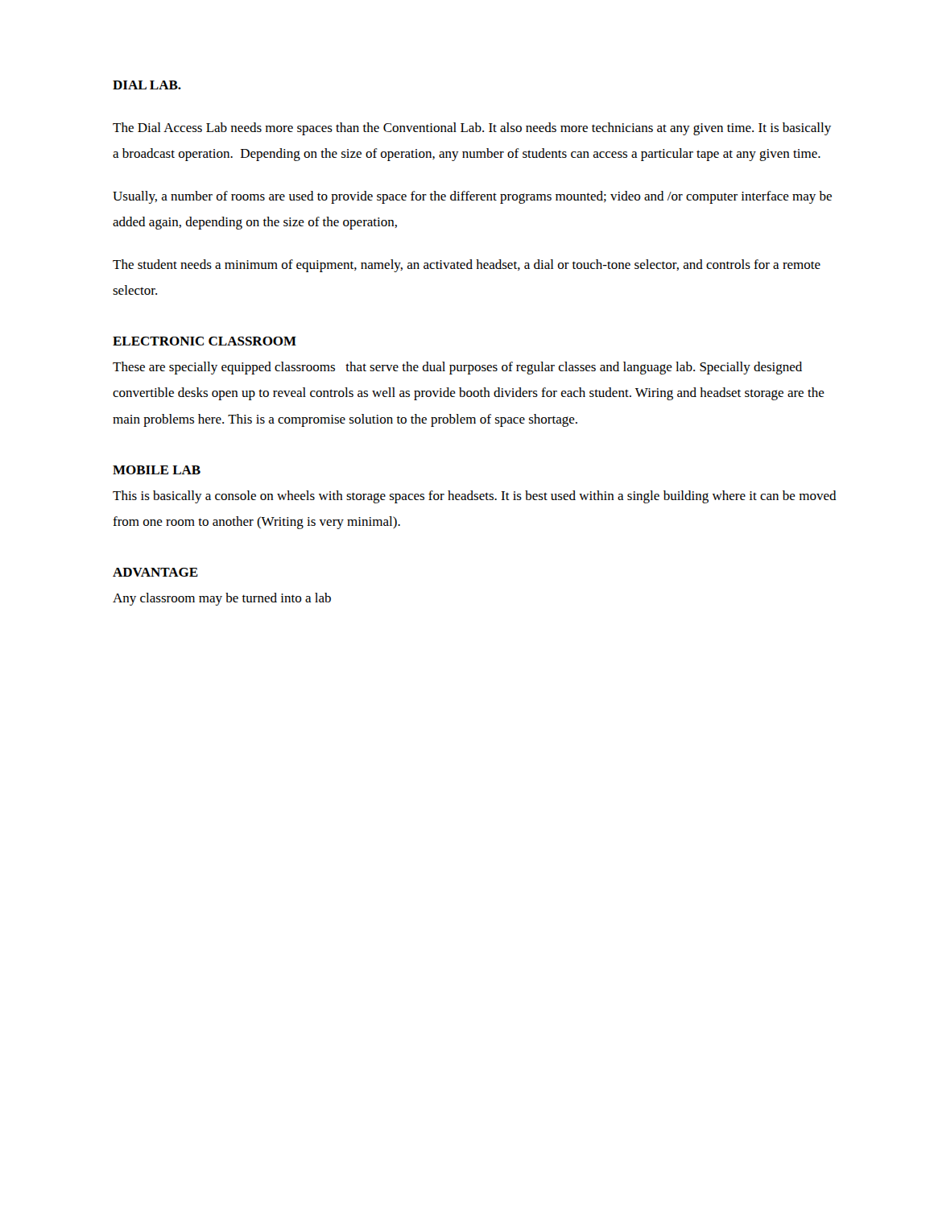DIAL LAB.
The Dial Access Lab needs more spaces than the Conventional Lab. It also needs more technicians at any given time. It is basically a broadcast operation. Depending on the size of operation, any number of students can access a particular tape at any given time.
Usually, a number of rooms are used to provide space for the different programs mounted; video and /or computer interface may be added again, depending on the size of the operation,
The student needs a minimum of equipment, namely, an activated headset, a dial or touch-tone selector, and controls for a remote selector.
ELECTRONIC CLASSROOM
These are specially equipped classrooms that serve the dual purposes of regular classes and language lab. Specially designed convertible desks open up to reveal controls as well as provide booth dividers for each student. Wiring and headset storage are the main problems here. This is a compromise solution to the problem of space shortage.
MOBILE LAB
This is basically a console on wheels with storage spaces for headsets. It is best used within a single building where it can be moved from one room to another (Writing is very minimal).
ADVANTAGE
Any classroom may be turned into a lab